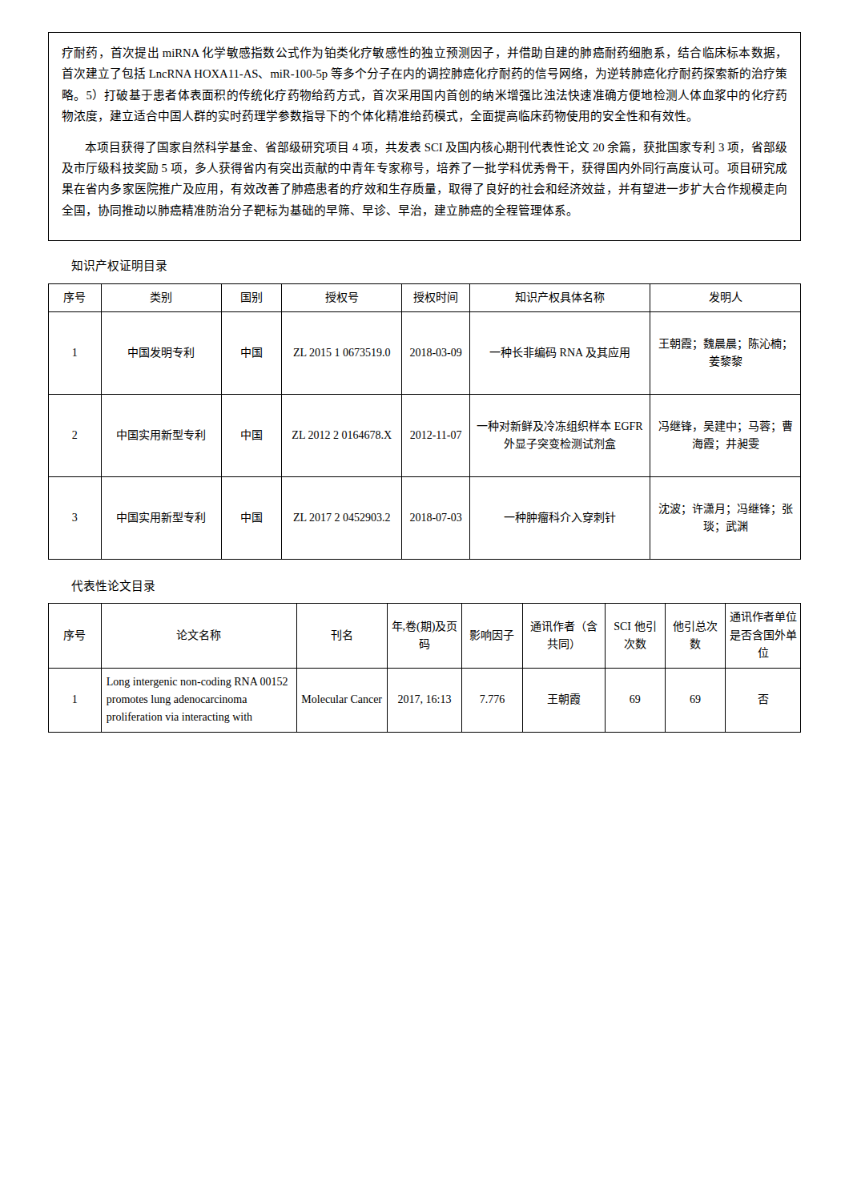疗耐药，首次提出 miRNA 化学敏感指数公式作为铂类化疗敏感性的独立预测因子，并借助自建的肺癌耐药细胞系，结合临床标本数据，首次建立了包括 LncRNA HOXA11-AS、miR-100-5p 等多个分子在内的调控肺癌化疗耐药的信号网络，为逆转肺癌化疗耐药探索新的治疗策略。5）打破基于患者体表面积的传统化疗药物给药方式，首次采用国内首创的纳米增强比浊法快速准确方便地检测人体血浆中的化疗药物浓度，建立适合中国人群的实时药理学参数指导下的个体化精准给药模式，全面提高临床药物使用的安全性和有效性。
本项目获得了国家自然科学基金、省部级研究项目 4 项，共发表 SCI 及国内核心期刊代表性论文 20 余篇，获批国家专利 3 项，省部级及市厅级科技奖励 5 项，多人获得省内有突出贡献的中青年专家称号，培养了一批学科优秀骨干，获得国内外同行高度认可。项目研究成果在省内多家医院推广及应用，有效改善了肺癌患者的疗效和生存质量，取得了良好的社会和经济效益，并有望进一步扩大合作规模走向全国，协同推动以肺癌精准防治分子靶标为基础的早筛、早诊、早治，建立肺癌的全程管理体系。
知识产权证明目录
| 序号 | 类别 | 国别 | 授权号 | 授权时间 | 知识产权具体名称 | 发明人 |
| --- | --- | --- | --- | --- | --- | --- |
| 1 | 中国发明专利 | 中国 | ZL 2015 1 0673519.0 | 2018-03-09 | 一种长非编码 RNA 及其应用 | 王朝霞；魏晨晨；陈沁楠；姜黎黎 |
| 2 | 中国实用新型专利 | 中国 | ZL 2012 2 0164678.X | 2012-11-07 | 一种对新鲜及冷冻组织样本 EGFR 外显子突变检测试剂盒 | 冯继锋，吴建中；马蓉；曹海霞；井昶雯 |
| 3 | 中国实用新型专利 | 中国 | ZL 2017 2 0452903.2 | 2018-07-03 | 一种肿瘤科介入穿刺针 | 沈波；许潇月；冯继锋；张琰；武渊 |
代表性论文目录
| 序号 | 论文名称 | 刊名 | 年,卷(期)及页码 | 影响因子 | 通讯作者（含共同） | SCI 他引次数 | 他引总次数 | 通讯作者单位是否含国外单位 |
| --- | --- | --- | --- | --- | --- | --- | --- | --- |
| 1 | Long intergenic non-coding RNA 00152 promotes lung adenocarcinoma proliferation via interacting with | Molecular Cancer | 2017, 16:13 | 7.776 | 王朝霞 | 69 | 69 | 否 |